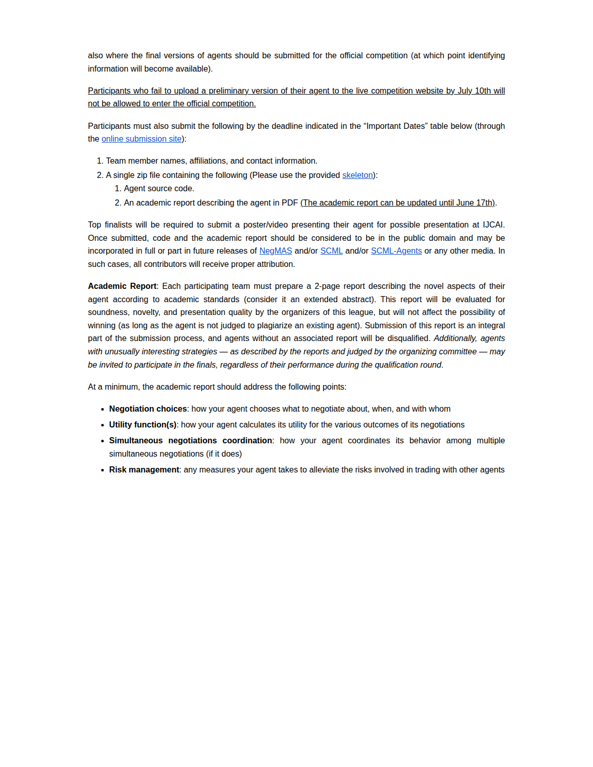also where the final versions of agents should be submitted for the official competition (at which point identifying information will become available).
Participants who fail to upload a preliminary version of their agent to the live competition website by July 10th will not be allowed to enter the official competition.
Participants must also submit the following by the deadline indicated in the “Important Dates” table below (through the online submission site):
Team member names, affiliations, and contact information.
A single zip file containing the following (Please use the provided skeleton):
Agent source code.
An academic report describing the agent in PDF (The academic report can be updated until June 17th).
Top finalists will be required to submit a poster/video presenting their agent for possible presentation at IJCAI. Once submitted, code and the academic report should be considered to be in the public domain and may be incorporated in full or part in future releases of NegMAS and/or SCML and/or SCML-Agents or any other media. In such cases, all contributors will receive proper attribution.
Academic Report: Each participating team must prepare a 2-page report describing the novel aspects of their agent according to academic standards (consider it an extended abstract). This report will be evaluated for soundness, novelty, and presentation quality by the organizers of this league, but will not affect the possibility of winning (as long as the agent is not judged to plagiarize an existing agent). Submission of this report is an integral part of the submission process, and agents without an associated report will be disqualified. Additionally, agents with unusually interesting strategies — as described by the reports and judged by the organizing committee — may be invited to participate in the finals, regardless of their performance during the qualification round.
At a minimum, the academic report should address the following points:
Negotiation choices: how your agent chooses what to negotiate about, when, and with whom
Utility function(s): how your agent calculates its utility for the various outcomes of its negotiations
Simultaneous negotiations coordination: how your agent coordinates its behavior among multiple simultaneous negotiations (if it does)
Risk management: any measures your agent takes to alleviate the risks involved in trading with other agents